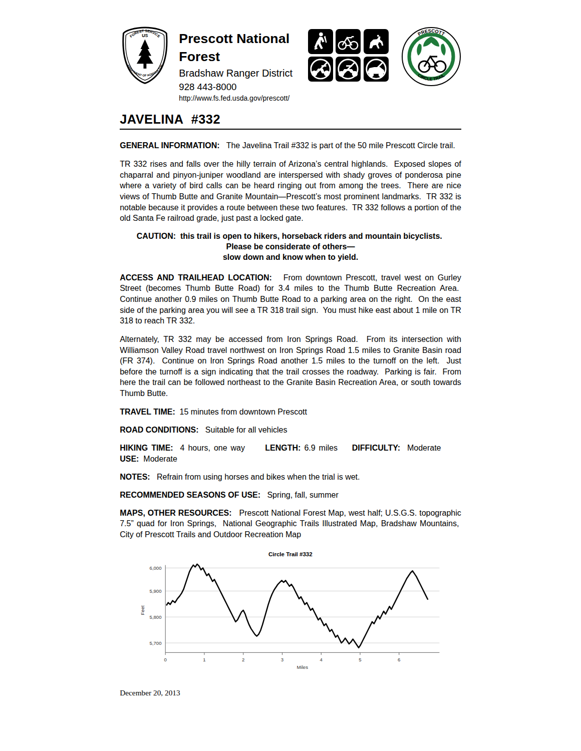FOREST SERVICE DEPARTMENT OF AGRICULTURE US
Prescott National Forest
Bradshaw Ranger District
928 443-8000
http://www.fs.fed.usda.gov/prescott/
PRESCOTT CIRCLE TRAIL
JAVELINA #332
GENERAL INFORMATION: The Javelina Trail #332 is part of the 50 mile Prescott Circle trail.
TR 332 rises and falls over the hilly terrain of Arizona’s central highlands. Exposed slopes of chaparral and pinyon-juniper woodland are interspersed with shady groves of ponderosa pine where a variety of bird calls can be heard ringing out from among the trees. There are nice views of Thumb Butte and Granite Mountain—Prescott’s most prominent landmarks. TR 332 is notable because it provides a route between these two features. TR 332 follows a portion of the old Santa Fe railroad grade, just past a locked gate.
CAUTION: this trail is open to hikers, horseback riders and mountain bicyclists. Please be considerate of others—
slow down and know when to yield.
ACCESS AND TRAILHEAD LOCATION: From downtown Prescott, travel west on Gurley Street (becomes Thumb Butte Road) for 3.4 miles to the Thumb Butte Recreation Area. Continue another 0.9 miles on Thumb Butte Road to a parking area on the right. On the east side of the parking area you will see a TR 318 trail sign. You must hike east about 1 mile on TR 318 to reach TR 332.
Alternately, TR 332 may be accessed from Iron Springs Road. From its intersection with Williamson Valley Road travel northwest on Iron Springs Road 1.5 miles to Granite Basin road (FR 374). Continue on Iron Springs Road another 1.5 miles to the turnoff on the left. Just before the turnoff is a sign indicating that the trail crosses the roadway. Parking is fair. From here the trail can be followed northeast to the Granite Basin Recreation Area, or south towards Thumb Butte.
TRAVEL TIME: 15 minutes from downtown Prescott
ROAD CONDITIONS: Suitable for all vehicles
HIKING TIME: 4 hours, one way LENGTH: 6.9 miles DIFFICULTY: Moderate USE: Moderate
NOTES: Refrain from using horses and bikes when the trial is wet.
RECOMMENDED SEASONS OF USE: Spring, fall, summer
MAPS, OTHER RESOURCES: Prescott National Forest Map, west half; U.S.G.S. topographic 7.5” quad for Iron Springs, National Geographic Trails Illustrated Map, Bradshaw Mountains, City of Prescott Trails and Outdoor Recreation Map
Circle Trail #332 5,700 5,800 5,900 6,000 0 1 2 3 4 5 6 Miles Feet
December 20, 2013